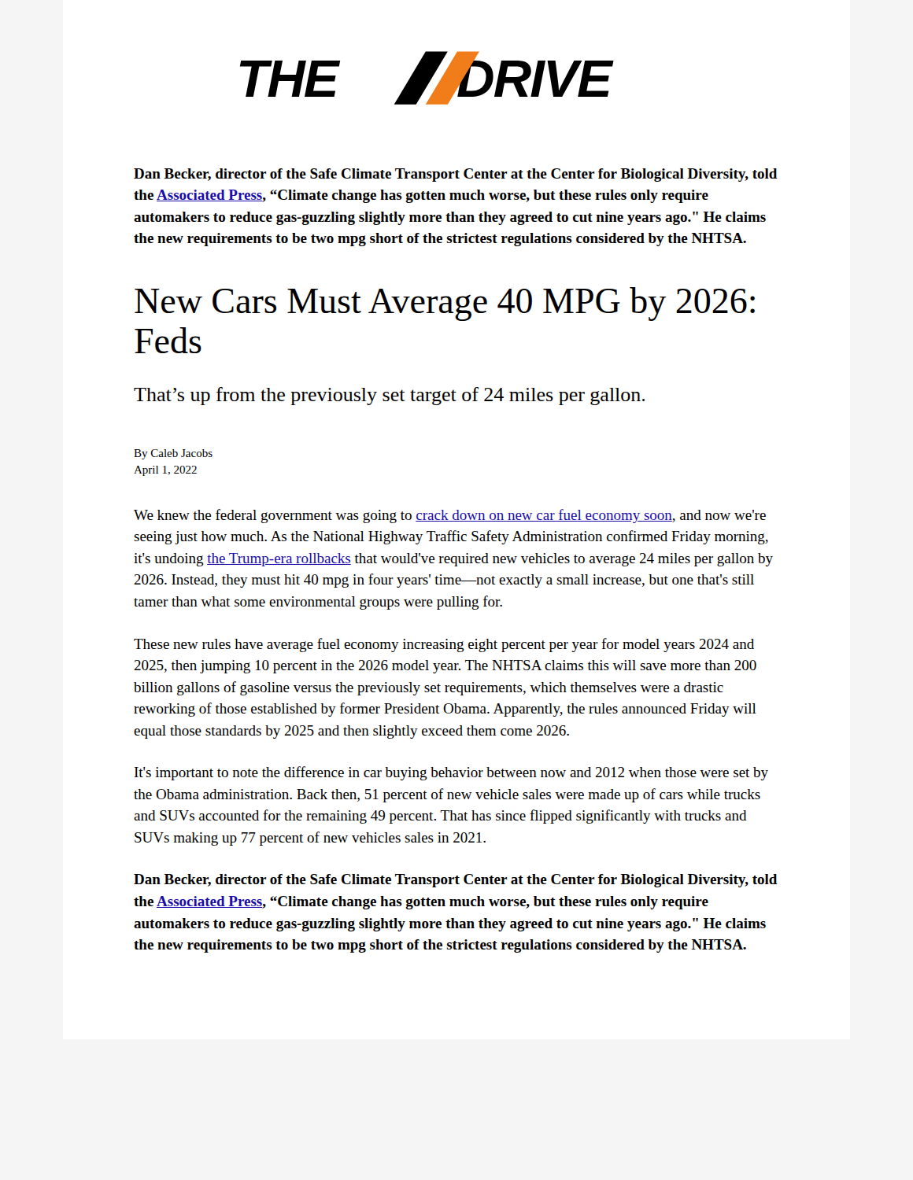The Drive THE DRIVE
Dan Becker, director of the Safe Climate Transport Center at the Center for Biological Diversity, told the Associated Press, “Climate change has gotten much worse, but these rules only require automakers to reduce gas-guzzling slightly more than they agreed to cut nine years ago." He claims the new requirements to be two mpg short of the strictest regulations considered by the NHTSA.
New Cars Must Average 40 MPG by 2026: Feds
That’s up from the previously set target of 24 miles per gallon.
By Caleb Jacobs
April 1, 2022
We knew the federal government was going to crack down on new car fuel economy soon, and now we're seeing just how much. As the National Highway Traffic Safety Administration confirmed Friday morning, it's undoing the Trump-era rollbacks that would've required new vehicles to average 24 miles per gallon by 2026. Instead, they must hit 40 mpg in four years' time—not exactly a small increase, but one that's still tamer than what some environmental groups were pulling for.
These new rules have average fuel economy increasing eight percent per year for model years 2024 and 2025, then jumping 10 percent in the 2026 model year. The NHTSA claims this will save more than 200 billion gallons of gasoline versus the previously set requirements, which themselves were a drastic reworking of those established by former President Obama. Apparently, the rules announced Friday will equal those standards by 2025 and then slightly exceed them come 2026.
It's important to note the difference in car buying behavior between now and 2012 when those were set by the Obama administration. Back then, 51 percent of new vehicle sales were made up of cars while trucks and SUVs accounted for the remaining 49 percent. That has since flipped significantly with trucks and SUVs making up 77 percent of new vehicles sales in 2021.
Dan Becker, director of the Safe Climate Transport Center at the Center for Biological Diversity, told the Associated Press, “Climate change has gotten much worse, but these rules only require automakers to reduce gas-guzzling slightly more than they agreed to cut nine years ago." He claims the new requirements to be two mpg short of the strictest regulations considered by the NHTSA.